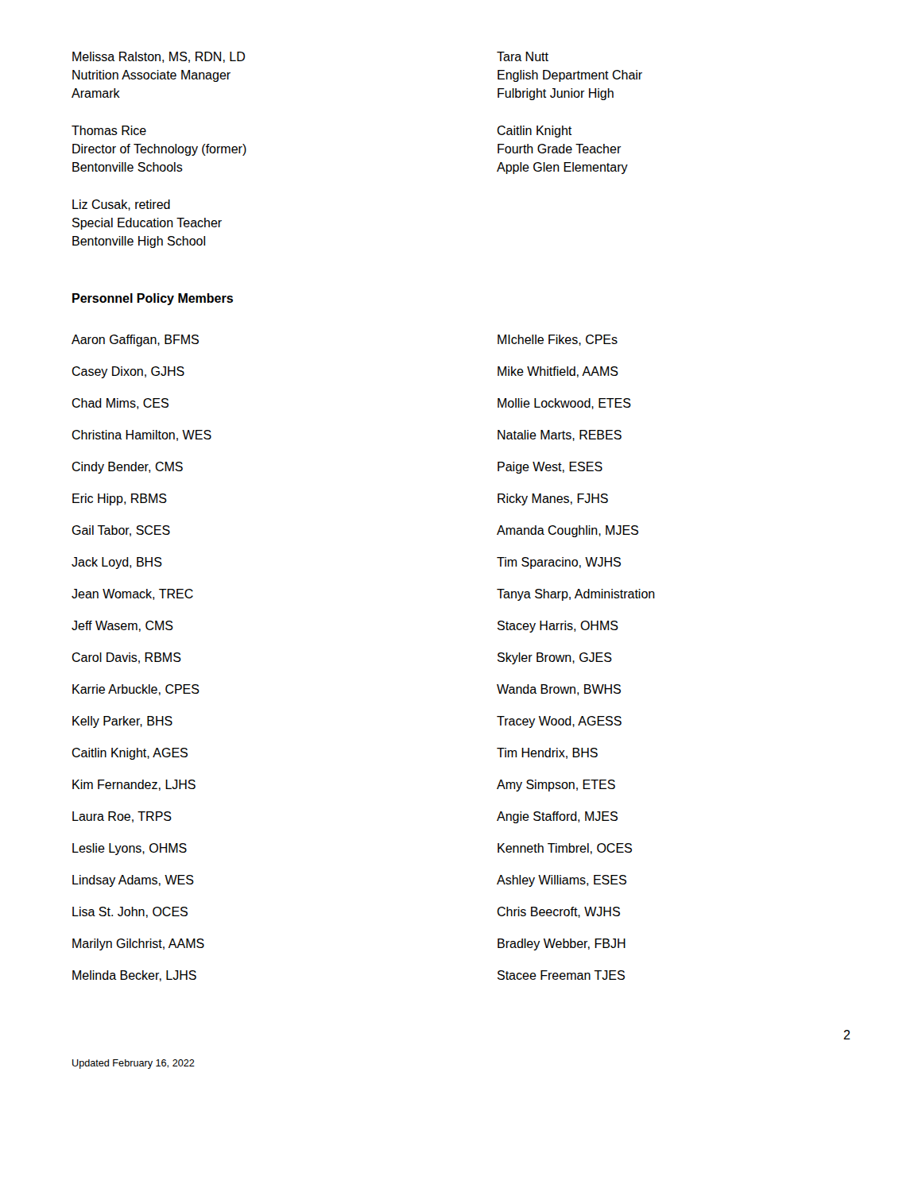Melissa Ralston, MS, RDN, LD
Nutrition Associate Manager
Aramark
Thomas Rice
Director of Technology (former)
Bentonville Schools
Liz Cusak, retired
Special Education Teacher
Bentonville High School
Tara Nutt
English Department Chair
Fulbright Junior High
Caitlin Knight
Fourth Grade Teacher
Apple Glen Elementary
Personnel Policy Members
Aaron Gaffigan, BFMS
Casey Dixon, GJHS
Chad Mims, CES
Christina Hamilton, WES
Cindy Bender, CMS
Eric Hipp, RBMS
Gail Tabor, SCES
Jack Loyd, BHS
Jean Womack, TREC
Jeff Wasem, CMS
Carol Davis, RBMS
Karrie Arbuckle, CPES
Kelly Parker, BHS
Caitlin Knight, AGES
Kim Fernandez, LJHS
Laura Roe, TRPS
Leslie Lyons, OHMS
Lindsay Adams, WES
Lisa St. John, OCES
Marilyn Gilchrist, AAMS
Melinda Becker, LJHS
MIchelle Fikes, CPEs
Mike Whitfield, AAMS
Mollie Lockwood, ETES
Natalie Marts, REBES
Paige West, ESES
Ricky Manes, FJHS
Amanda Coughlin, MJES
Tim Sparacino, WJHS
Tanya Sharp, Administration
Stacey Harris, OHMS
Skyler Brown, GJES
Wanda Brown, BWHS
Tracey Wood, AGESS
Tim Hendrix, BHS
Amy Simpson, ETES
Angie Stafford, MJES
Kenneth Timbrel, OCES
Ashley Williams, ESES
Chris Beecroft, WJHS
Bradley Webber, FBJH
Stacee Freeman TJES
2
Updated February 16, 2022